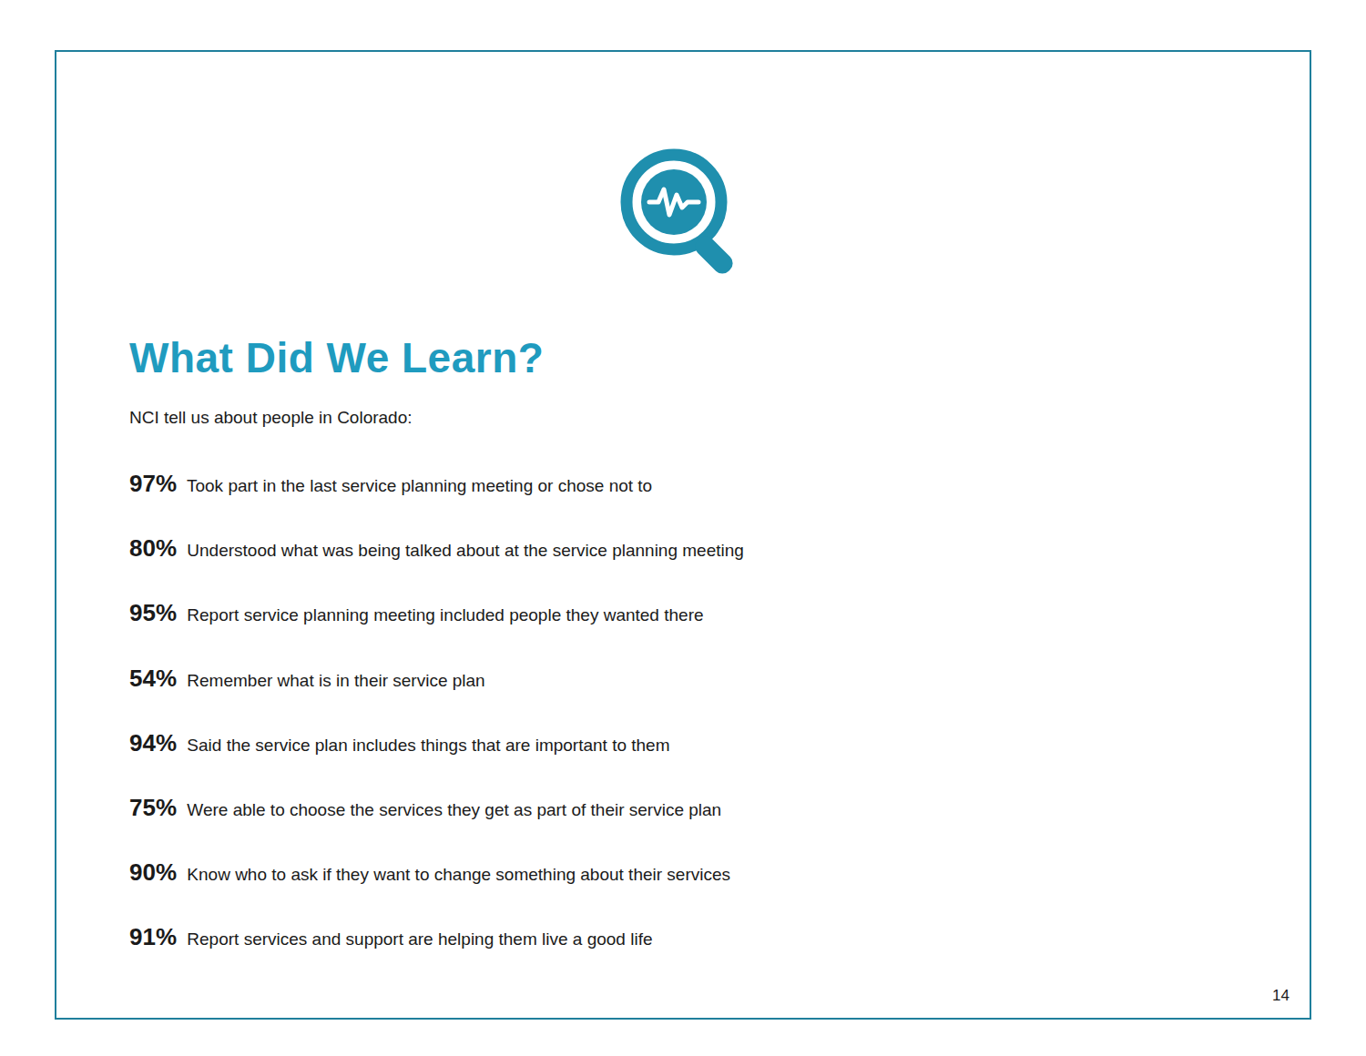What Did We Learn?
NCI tell us about people in Colorado:
97% Took part in the last service planning meeting or chose not to
80% Understood what was being talked about at the service planning meeting
95% Report service planning meeting included people they wanted there
54% Remember what is in their service plan
94% Said the service plan includes things that are important to them
75% Were able to choose the services they get as part of their service plan
90% Know who to ask if they want to change something about their services
91% Report services and support are helping them live a good life
14